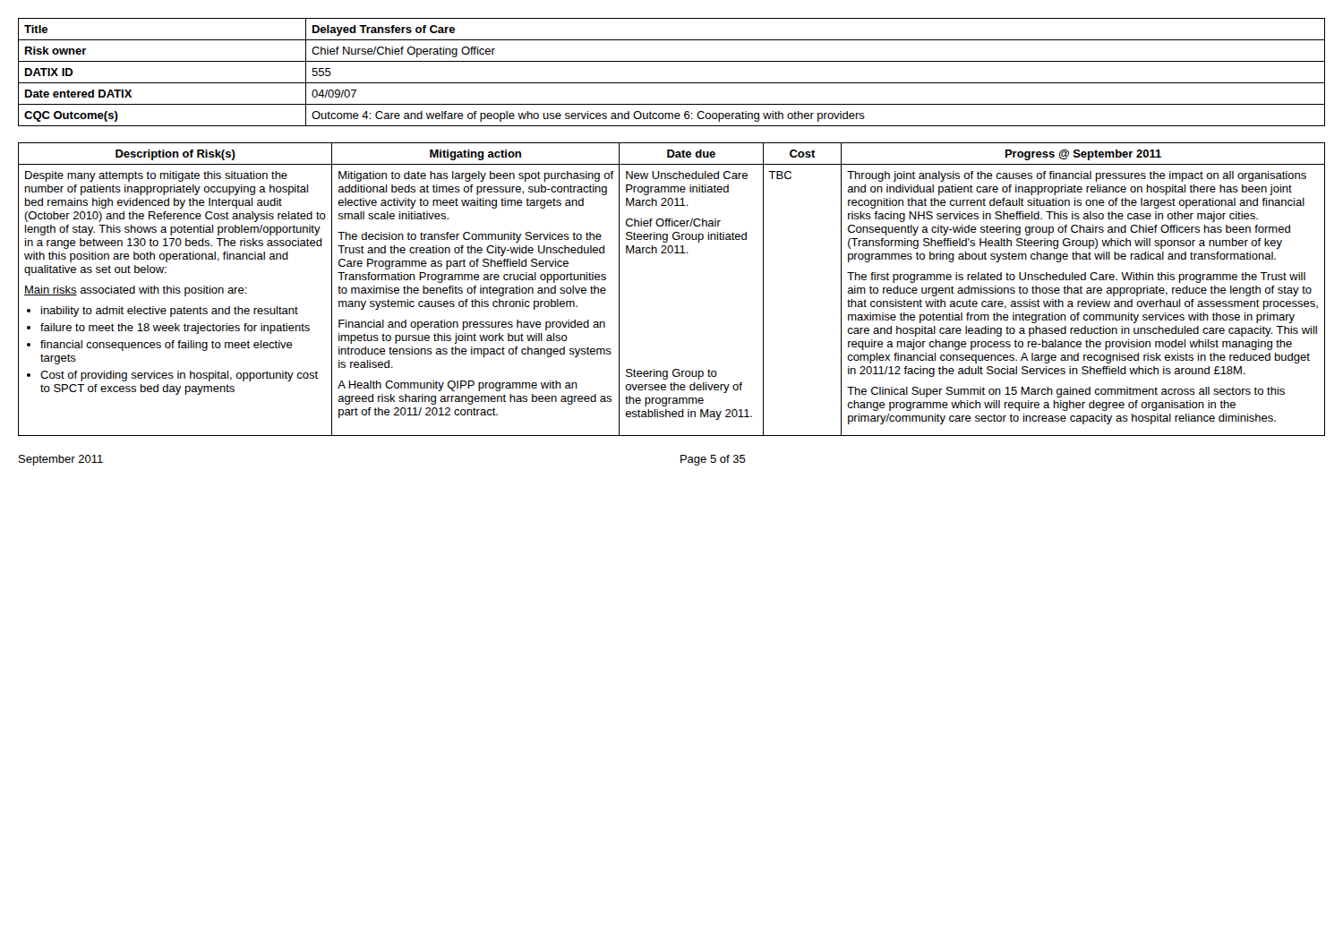| Title | Delayed Transfers of Care |
| Risk owner | Chief Nurse/Chief Operating Officer |
| DATIX ID | 555 |
| Date entered DATIX | 04/09/07 |
| CQC Outcome(s) | Outcome 4: Care and welfare of people who use services and Outcome 6: Cooperating with other providers |
| Description of Risk(s) | Mitigating action | Date due | Cost | Progress @ September 2011 |
| --- | --- | --- | --- | --- |
| Despite many attempts to mitigate this situation the number of patients inappropriately occupying a hospital bed remains high evidenced by the Interqual audit (October 2010) and the Reference Cost analysis related to length of stay. This shows a potential problem/opportunity in a range between 130 to 170 beds. The risks associated with this position are both operational, financial and qualitative as set out below: Main risks associated with this position are: inability to admit elective patents and the resultant failure to meet the 18 week trajectories for inpatients financial consequences of failing to meet elective targets Cost of providing services in hospital, opportunity cost to SPCT of excess bed day payments | Mitigation to date has largely been spot purchasing of additional beds at times of pressure, sub-contracting elective activity to meet waiting time targets and small scale initiatives. The decision to transfer Community Services to the Trust and the creation of the City-wide Unscheduled Care Programme as part of Sheffield Service Transformation Programme are crucial opportunities to maximise the benefits of integration and solve the many systemic causes of this chronic problem. Financial and operation pressures have provided an impetus to pursue this joint work but will also introduce tensions as the impact of changed systems is realised. A Health Community QIPP programme with an agreed risk sharing arrangement has been agreed as part of the 2011/ 2012 contract. | New Unscheduled Care Programme initiated March 2011. Chief Officer/Chair Steering Group initiated March 2011. Steering Group to oversee the delivery of the programme established in May 2011. | TBC | Through joint analysis of the causes of financial pressures the impact on all organisations and on individual patient care of inappropriate reliance on hospital there has been joint recognition that the current default situation is one of the largest operational and financial risks facing NHS services in Sheffield. This is also the case in other major cities. Consequently a city-wide steering group of Chairs and Chief Officers has been formed (Transforming Sheffield's Health Steering Group) which will sponsor a number of key programmes to bring about system change that will be radical and transformational. The first programme is related to Unscheduled Care. Within this programme the Trust will aim to reduce urgent admissions to those that are appropriate, reduce the length of stay to that consistent with acute care, assist with a review and overhaul of assessment processes, maximise the potential from the integration of community services with those in primary care and hospital care leading to a phased reduction in unscheduled care capacity. This will require a major change process to re-balance the provision model whilst managing the complex financial consequences. A large and recognised risk exists in the reduced budget in 2011/12 facing the adult Social Services in Sheffield which is around £18M. The Clinical Super Summit on 15 March gained commitment across all sectors to this change programme which will require a higher degree of organisation in the primary/community care sector to increase capacity as hospital reliance diminishes. |
September 2011 Page 5 of 35